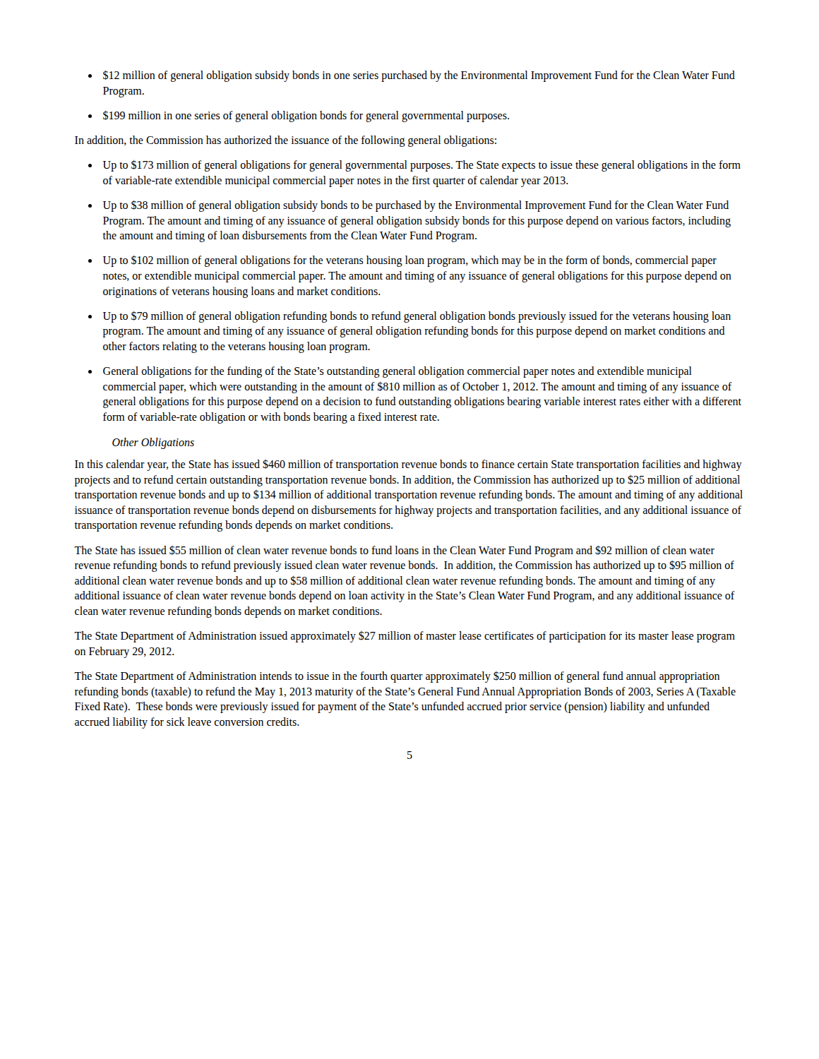$12 million of general obligation subsidy bonds in one series purchased by the Environmental Improvement Fund for the Clean Water Fund Program.
$199 million in one series of general obligation bonds for general governmental purposes.
In addition, the Commission has authorized the issuance of the following general obligations:
Up to $173 million of general obligations for general governmental purposes. The State expects to issue these general obligations in the form of variable-rate extendible municipal commercial paper notes in the first quarter of calendar year 2013.
Up to $38 million of general obligation subsidy bonds to be purchased by the Environmental Improvement Fund for the Clean Water Fund Program. The amount and timing of any issuance of general obligation subsidy bonds for this purpose depend on various factors, including the amount and timing of loan disbursements from the Clean Water Fund Program.
Up to $102 million of general obligations for the veterans housing loan program, which may be in the form of bonds, commercial paper notes, or extendible municipal commercial paper. The amount and timing of any issuance of general obligations for this purpose depend on originations of veterans housing loans and market conditions.
Up to $79 million of general obligation refunding bonds to refund general obligation bonds previously issued for the veterans housing loan program. The amount and timing of any issuance of general obligation refunding bonds for this purpose depend on market conditions and other factors relating to the veterans housing loan program.
General obligations for the funding of the State’s outstanding general obligation commercial paper notes and extendible municipal commercial paper, which were outstanding in the amount of $810 million as of October 1, 2012. The amount and timing of any issuance of general obligations for this purpose depend on a decision to fund outstanding obligations bearing variable interest rates either with a different form of variable-rate obligation or with bonds bearing a fixed interest rate.
Other Obligations
In this calendar year, the State has issued $460 million of transportation revenue bonds to finance certain State transportation facilities and highway projects and to refund certain outstanding transportation revenue bonds. In addition, the Commission has authorized up to $25 million of additional transportation revenue bonds and up to $134 million of additional transportation revenue refunding bonds. The amount and timing of any additional issuance of transportation revenue bonds depend on disbursements for highway projects and transportation facilities, and any additional issuance of transportation revenue refunding bonds depends on market conditions.
The State has issued $55 million of clean water revenue bonds to fund loans in the Clean Water Fund Program and $92 million of clean water revenue refunding bonds to refund previously issued clean water revenue bonds. In addition, the Commission has authorized up to $95 million of additional clean water revenue bonds and up to $58 million of additional clean water revenue refunding bonds. The amount and timing of any additional issuance of clean water revenue bonds depend on loan activity in the State’s Clean Water Fund Program, and any additional issuance of clean water revenue refunding bonds depends on market conditions.
The State Department of Administration issued approximately $27 million of master lease certificates of participation for its master lease program on February 29, 2012.
The State Department of Administration intends to issue in the fourth quarter approximately $250 million of general fund annual appropriation refunding bonds (taxable) to refund the May 1, 2013 maturity of the State’s General Fund Annual Appropriation Bonds of 2003, Series A (Taxable Fixed Rate). These bonds were previously issued for payment of the State’s unfunded accrued prior service (pension) liability and unfunded accrued liability for sick leave conversion credits.
5